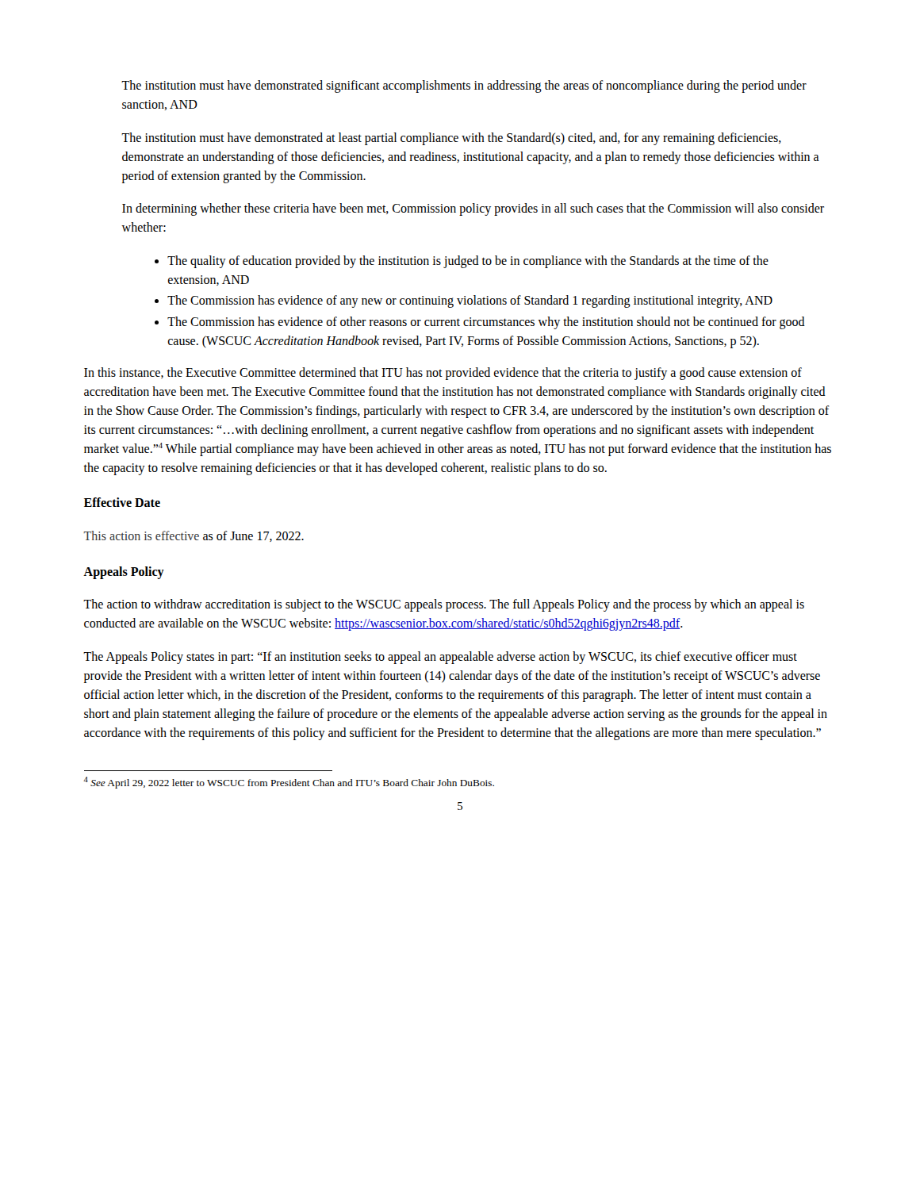The institution must have demonstrated significant accomplishments in addressing the areas of noncompliance during the period under sanction, AND
The institution must have demonstrated at least partial compliance with the Standard(s) cited, and, for any remaining deficiencies, demonstrate an understanding of those deficiencies, and readiness, institutional capacity, and a plan to remedy those deficiencies within a period of extension granted by the Commission.
In determining whether these criteria have been met, Commission policy provides in all such cases that the Commission will also consider whether:
The quality of education provided by the institution is judged to be in compliance with the Standards at the time of the extension, AND
The Commission has evidence of any new or continuing violations of Standard 1 regarding institutional integrity, AND
The Commission has evidence of other reasons or current circumstances why the institution should not be continued for good cause. (WSCUC Accreditation Handbook revised, Part IV, Forms of Possible Commission Actions, Sanctions, p 52).
In this instance, the Executive Committee determined that ITU has not provided evidence that the criteria to justify a good cause extension of accreditation have been met. The Executive Committee found that the institution has not demonstrated compliance with Standards originally cited in the Show Cause Order. The Commission’s findings, particularly with respect to CFR 3.4, are underscored by the institution’s own description of its current circumstances: “…with declining enrollment, a current negative cashflow from operations and no significant assets with independent market value.”4 While partial compliance may have been achieved in other areas as noted, ITU has not put forward evidence that the institution has the capacity to resolve remaining deficiencies or that it has developed coherent, realistic plans to do so.
Effective Date
This action is effective as of June 17, 2022.
Appeals Policy
The action to withdraw accreditation is subject to the WSCUC appeals process. The full Appeals Policy and the process by which an appeal is conducted are available on the WSCUC website: https://wascsenior.box.com/shared/static/s0hd52qghi6gjyn2rs48.pdf.
The Appeals Policy states in part: “If an institution seeks to appeal an appealable adverse action by WSCUC, its chief executive officer must provide the President with a written letter of intent within fourteen (14) calendar days of the date of the institution’s receipt of WSCUC’s adverse official action letter which, in the discretion of the President, conforms to the requirements of this paragraph. The letter of intent must contain a short and plain statement alleging the failure of procedure or the elements of the appealable adverse action serving as the grounds for the appeal in accordance with the requirements of this policy and sufficient for the President to determine that the allegations are more than mere speculation.”
4 See April 29, 2022 letter to WSCUC from President Chan and ITU’s Board Chair John DuBois.
5